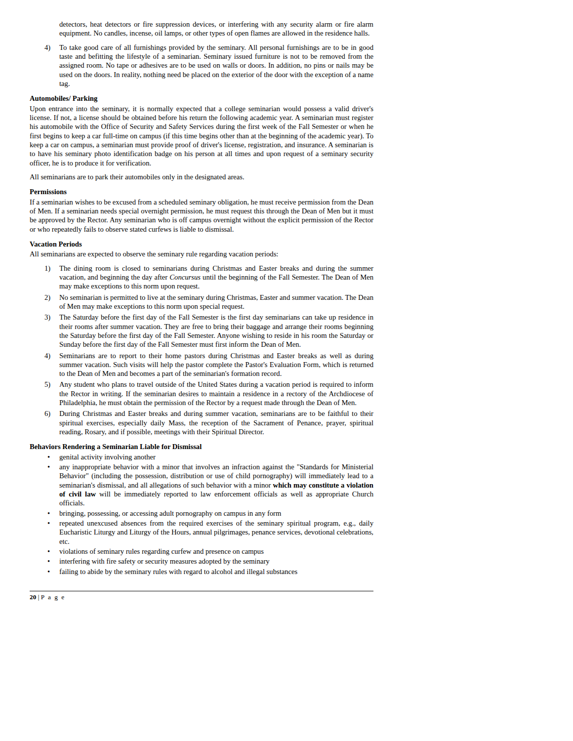detectors, heat detectors or fire suppression devices, or interfering with any security alarm or fire alarm equipment. No candles, incense, oil lamps, or other types of open flames are allowed in the residence halls.
4) To take good care of all furnishings provided by the seminary. All personal furnishings are to be in good taste and befitting the lifestyle of a seminarian. Seminary issued furniture is not to be removed from the assigned room. No tape or adhesives are to be used on walls or doors. In addition, no pins or nails may be used on the doors. In reality, nothing need be placed on the exterior of the door with the exception of a name tag.
Automobiles/ Parking
Upon entrance into the seminary, it is normally expected that a college seminarian would possess a valid driver's license. If not, a license should be obtained before his return the following academic year. A seminarian must register his automobile with the Office of Security and Safety Services during the first week of the Fall Semester or when he first begins to keep a car full-time on campus (if this time begins other than at the beginning of the academic year). To keep a car on campus, a seminarian must provide proof of driver's license, registration, and insurance. A seminarian is to have his seminary photo identification badge on his person at all times and upon request of a seminary security officer, he is to produce it for verification.
All seminarians are to park their automobiles only in the designated areas.
Permissions
If a seminarian wishes to be excused from a scheduled seminary obligation, he must receive permission from the Dean of Men. If a seminarian needs special overnight permission, he must request this through the Dean of Men but it must be approved by the Rector. Any seminarian who is off campus overnight without the explicit permission of the Rector or who repeatedly fails to observe stated curfews is liable to dismissal.
Vacation Periods
All seminarians are expected to observe the seminary rule regarding vacation periods:
1) The dining room is closed to seminarians during Christmas and Easter breaks and during the summer vacation, and beginning the day after Concursus until the beginning of the Fall Semester. The Dean of Men may make exceptions to this norm upon request.
2) No seminarian is permitted to live at the seminary during Christmas, Easter and summer vacation. The Dean of Men may make exceptions to this norm upon special request.
3) The Saturday before the first day of the Fall Semester is the first day seminarians can take up residence in their rooms after summer vacation. They are free to bring their baggage and arrange their rooms beginning the Saturday before the first day of the Fall Semester. Anyone wishing to reside in his room the Saturday or Sunday before the first day of the Fall Semester must first inform the Dean of Men.
4) Seminarians are to report to their home pastors during Christmas and Easter breaks as well as during summer vacation. Such visits will help the pastor complete the Pastor's Evaluation Form, which is returned to the Dean of Men and becomes a part of the seminarian's formation record.
5) Any student who plans to travel outside of the United States during a vacation period is required to inform the Rector in writing. If the seminarian desires to maintain a residence in a rectory of the Archdiocese of Philadelphia, he must obtain the permission of the Rector by a request made through the Dean of Men.
6) During Christmas and Easter breaks and during summer vacation, seminarians are to be faithful to their spiritual exercises, especially daily Mass, the reception of the Sacrament of Penance, prayer, spiritual reading, Rosary, and if possible, meetings with their Spiritual Director.
Behaviors Rendering a Seminarian Liable for Dismissal
genital activity involving another
any inappropriate behavior with a minor that involves an infraction against the "Standards for Ministerial Behavior" (including the possession, distribution or use of child pornography) will immediately lead to a seminarian's dismissal, and all allegations of such behavior with a minor which may constitute a violation of civil law will be immediately reported to law enforcement officials as well as appropriate Church officials.
bringing, possessing, or accessing adult pornography on campus in any form
repeated unexcused absences from the required exercises of the seminary spiritual program, e.g., daily Eucharistic Liturgy and Liturgy of the Hours, annual pilgrimages, penance services, devotional celebrations, etc.
violations of seminary rules regarding curfew and presence on campus
interfering with fire safety or security measures adopted by the seminary
failing to abide by the seminary rules with regard to alcohol and illegal substances
20 | P a g e